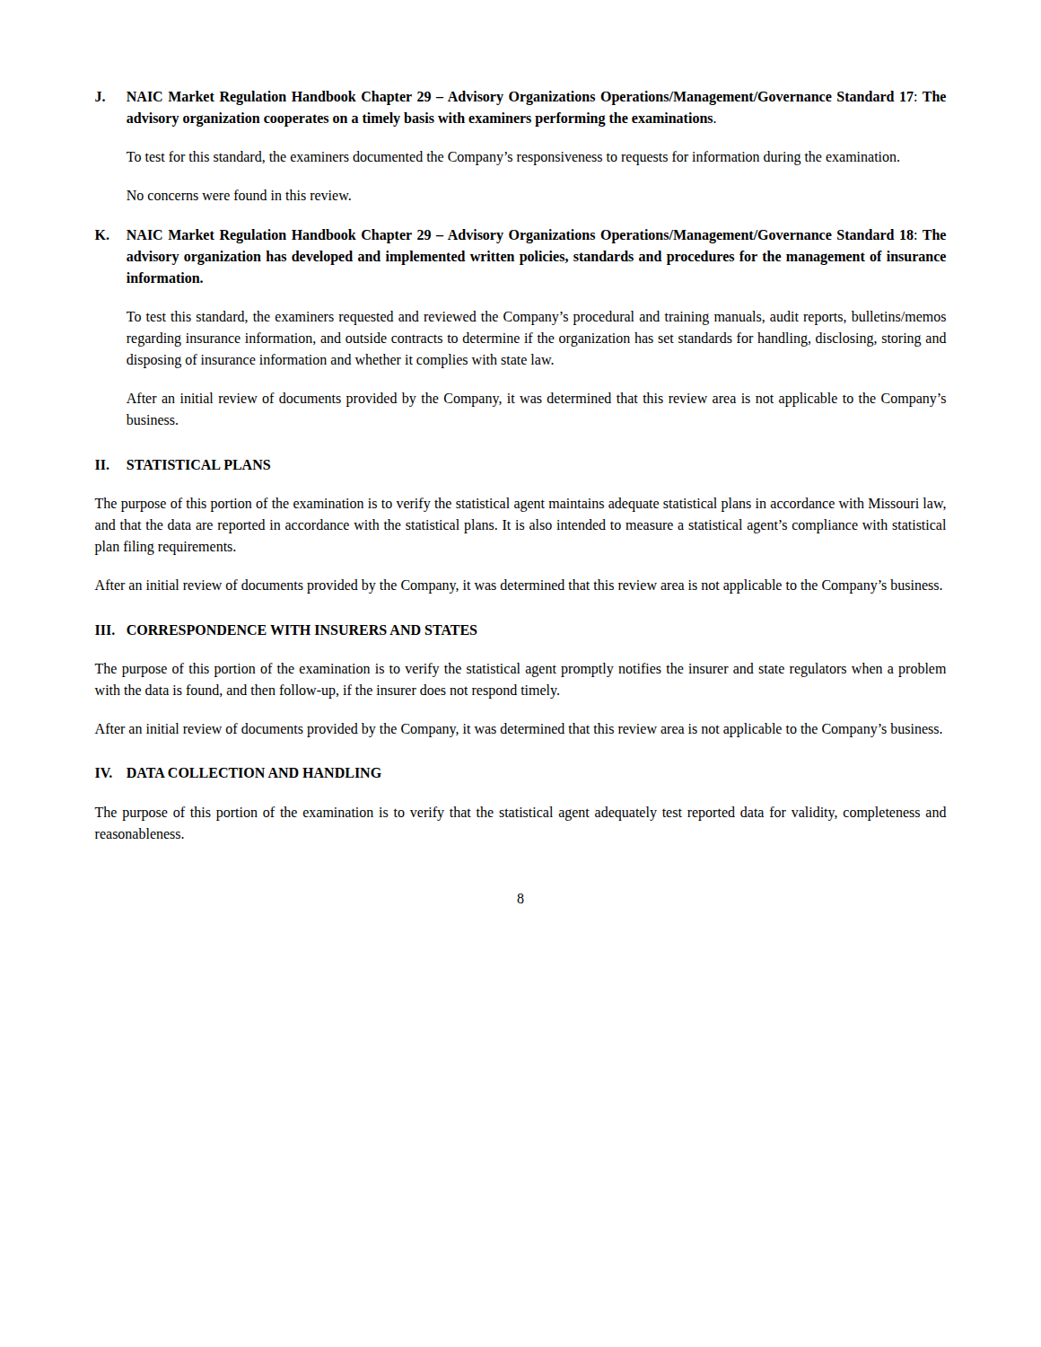J.
NAIC Market Regulation Handbook Chapter 29 – Advisory Organizations Operations/Management/Governance Standard 17: The advisory organization cooperates on a timely basis with examiners performing the examinations.
To test for this standard, the examiners documented the Company’s responsiveness to requests for information during the examination.
No concerns were found in this review.
K.
NAIC Market Regulation Handbook Chapter 29 – Advisory Organizations Operations/Management/Governance Standard 18: The advisory organization has developed and implemented written policies, standards and procedures for the management of insurance information.
To test this standard, the examiners requested and reviewed the Company’s procedural and training manuals, audit reports, bulletins/memos regarding insurance information, and outside contracts to determine if the organization has set standards for handling, disclosing, storing and disposing of insurance information and whether it complies with state law.
After an initial review of documents provided by the Company, it was determined that this review area is not applicable to the Company’s business.
II. STATISTICAL PLANS
The purpose of this portion of the examination is to verify the statistical agent maintains adequate statistical plans in accordance with Missouri law, and that the data are reported in accordance with the statistical plans. It is also intended to measure a statistical agent’s compliance with statistical plan filing requirements.
After an initial review of documents provided by the Company, it was determined that this review area is not applicable to the Company’s business.
III. CORRESPONDENCE WITH INSURERS AND STATES
The purpose of this portion of the examination is to verify the statistical agent promptly notifies the insurer and state regulators when a problem with the data is found, and then follow-up, if the insurer does not respond timely.
After an initial review of documents provided by the Company, it was determined that this review area is not applicable to the Company’s business.
IV. DATA COLLECTION AND HANDLING
The purpose of this portion of the examination is to verify that the statistical agent adequately test reported data for validity, completeness and reasonableness.
8